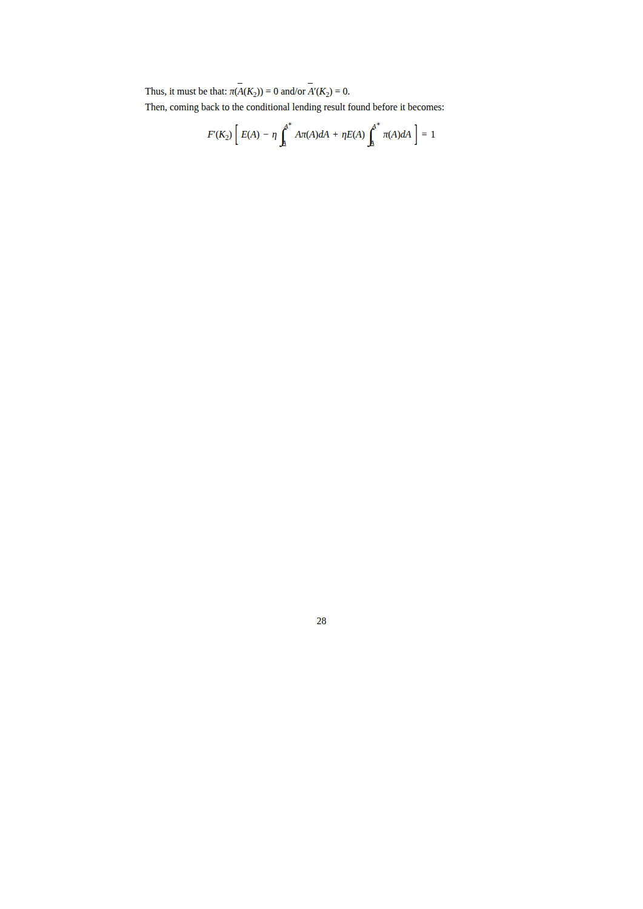Thus, it must be that: π(A(K2)) = 0 and/or A′(K2) = 0.
Then, coming back to the conditional lending result found before it becomes:
F′(K2) [ E(A) − η ∫A∗A Aπ(A)dA + ηE(A) ∫A∗A π(A)dA ] = 1
28